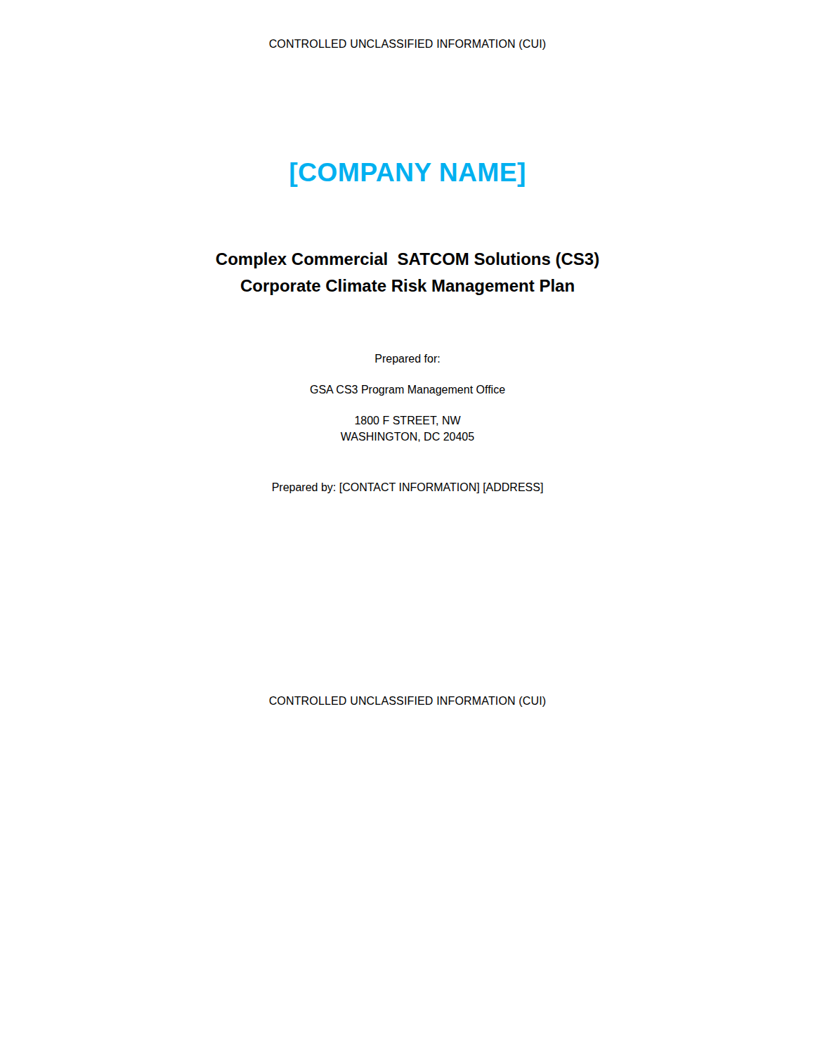CONTROLLED UNCLASSIFIED INFORMATION (CUI)
[COMPANY NAME]
Complex Commercial SATCOM Solutions (CS3) Corporate Climate Risk Management Plan
Prepared for: GSA CS3 Program Management Office 1800 F STREET, NW
WASHINGTON, DC 20405
Prepared by: [CONTACT INFORMATION] [ADDRESS]
CONTROLLED UNCLASSIFIED INFORMATION (CUI)